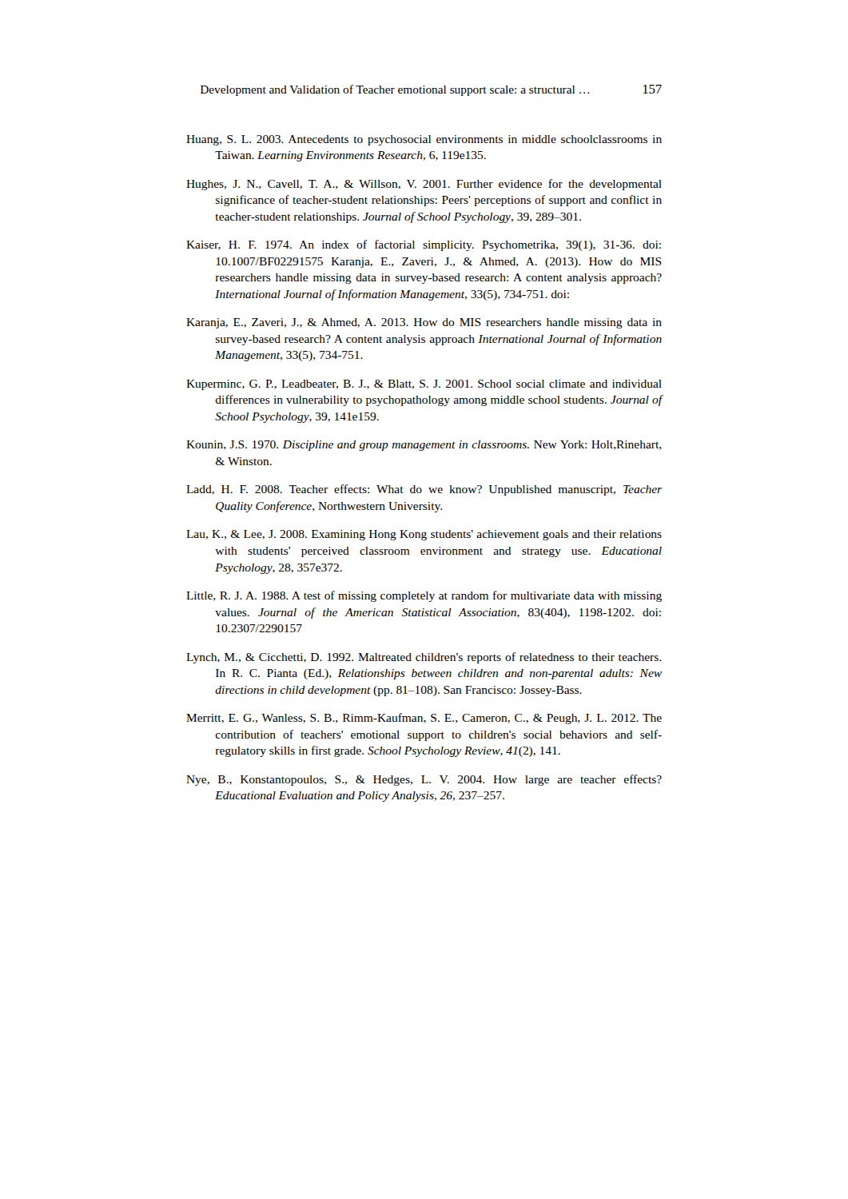Development and Validation of Teacher emotional support scale: a structural … 157
Huang, S. L. 2003. Antecedents to psychosocial environments in middle schoolclassrooms in Taiwan. Learning Environments Research, 6, 119e135.
Hughes, J. N., Cavell, T. A., & Willson, V. 2001. Further evidence for the developmental significance of teacher-student relationships: Peers' perceptions of support and conflict in teacher-student relationships. Journal of School Psychology, 39, 289–301.
Kaiser, H. F. 1974. An index of factorial simplicity. Psychometrika, 39(1), 31-36. doi: 10.1007/BF02291575 Karanja, E., Zaveri, J., & Ahmed, A. (2013). How do MIS researchers handle missing data in survey-based research: A content analysis approach? International Journal of Information Management, 33(5), 734-751. doi:
Karanja, E., Zaveri, J., & Ahmed, A. 2013. How do MIS researchers handle missing data in survey-based research? A content analysis approach International Journal of Information Management, 33(5), 734-751.
Kuperminc, G. P., Leadbeater, B. J., & Blatt, S. J. 2001. School social climate and individual differences in vulnerability to psychopathology among middle school students. Journal of School Psychology, 39, 141e159.
Kounin, J.S. 1970. Discipline and group management in classrooms. New York: Holt,Rinehart, & Winston.
Ladd, H. F. 2008. Teacher effects: What do we know? Unpublished manuscript, Teacher Quality Conference, Northwestern University.
Lau, K., & Lee, J. 2008. Examining Hong Kong students' achievement goals and their relations with students' perceived classroom environment and strategy use. Educational Psychology, 28, 357e372.
Little, R. J. A. 1988. A test of missing completely at random for multivariate data with missing values. Journal of the American Statistical Association, 83(404), 1198-1202. doi: 10.2307/2290157
Lynch, M., & Cicchetti, D. 1992. Maltreated children's reports of relatedness to their teachers. In R. C. Pianta (Ed.), Relationships between children and non-parental adults: New directions in child development (pp. 81–108). San Francisco: Jossey-Bass.
Merritt, E. G., Wanless, S. B., Rimm-Kaufman, S. E., Cameron, C., & Peugh, J. L. 2012. The contribution of teachers' emotional support to children's social behaviors and self-regulatory skills in first grade. School Psychology Review, 41(2), 141.
Nye, B., Konstantopoulos, S., & Hedges, L. V. 2004. How large are teacher effects? Educational Evaluation and Policy Analysis, 26, 237–257.